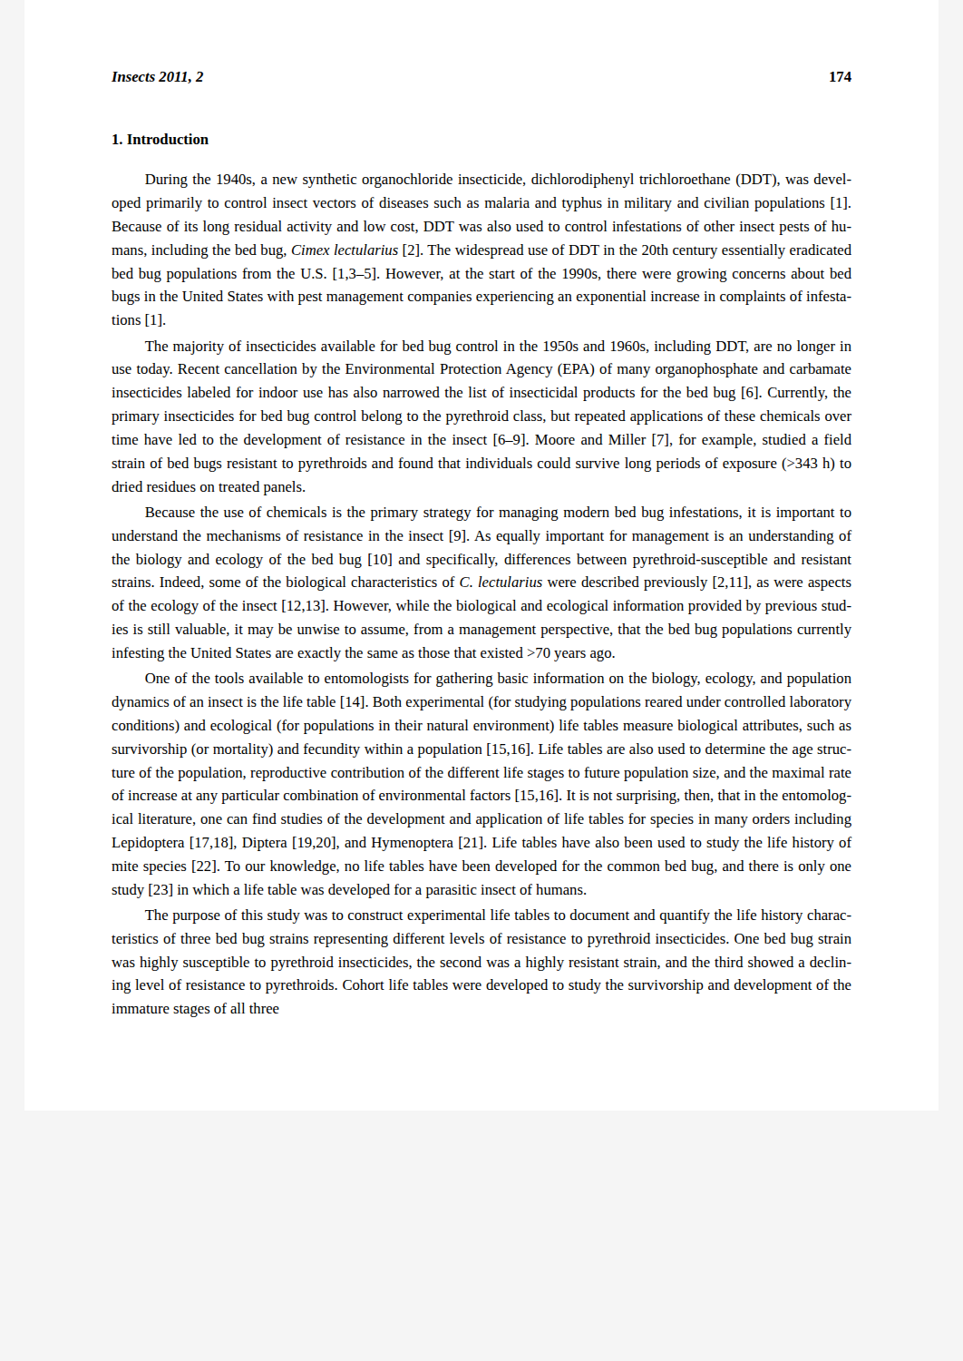Insects 2011, 2 174
1. Introduction
During the 1940s, a new synthetic organochloride insecticide, dichlorodiphenyl trichloroethane (DDT), was developed primarily to control insect vectors of diseases such as malaria and typhus in military and civilian populations [1]. Because of its long residual activity and low cost, DDT was also used to control infestations of other insect pests of humans, including the bed bug, Cimex lectularius [2]. The widespread use of DDT in the 20th century essentially eradicated bed bug populations from the U.S. [1,3–5]. However, at the start of the 1990s, there were growing concerns about bed bugs in the United States with pest management companies experiencing an exponential increase in complaints of infestations [1].
The majority of insecticides available for bed bug control in the 1950s and 1960s, including DDT, are no longer in use today. Recent cancellation by the Environmental Protection Agency (EPA) of many organophosphate and carbamate insecticides labeled for indoor use has also narrowed the list of insecticidal products for the bed bug [6]. Currently, the primary insecticides for bed bug control belong to the pyrethroid class, but repeated applications of these chemicals over time have led to the development of resistance in the insect [6–9]. Moore and Miller [7], for example, studied a field strain of bed bugs resistant to pyrethroids and found that individuals could survive long periods of exposure (>343 h) to dried residues on treated panels.
Because the use of chemicals is the primary strategy for managing modern bed bug infestations, it is important to understand the mechanisms of resistance in the insect [9]. As equally important for management is an understanding of the biology and ecology of the bed bug [10] and specifically, differences between pyrethroid-susceptible and resistant strains. Indeed, some of the biological characteristics of C. lectularius were described previously [2,11], as were aspects of the ecology of the insect [12,13]. However, while the biological and ecological information provided by previous studies is still valuable, it may be unwise to assume, from a management perspective, that the bed bug populations currently infesting the United States are exactly the same as those that existed >70 years ago.
One of the tools available to entomologists for gathering basic information on the biology, ecology, and population dynamics of an insect is the life table [14]. Both experimental (for studying populations reared under controlled laboratory conditions) and ecological (for populations in their natural environment) life tables measure biological attributes, such as survivorship (or mortality) and fecundity within a population [15,16]. Life tables are also used to determine the age structure of the population, reproductive contribution of the different life stages to future population size, and the maximal rate of increase at any particular combination of environmental factors [15,16]. It is not surprising, then, that in the entomological literature, one can find studies of the development and application of life tables for species in many orders including Lepidoptera [17,18], Diptera [19,20], and Hymenoptera [21]. Life tables have also been used to study the life history of mite species [22]. To our knowledge, no life tables have been developed for the common bed bug, and there is only one study [23] in which a life table was developed for a parasitic insect of humans.
The purpose of this study was to construct experimental life tables to document and quantify the life history characteristics of three bed bug strains representing different levels of resistance to pyrethroid insecticides. One bed bug strain was highly susceptible to pyrethroid insecticides, the second was a highly resistant strain, and the third showed a declining level of resistance to pyrethroids. Cohort life tables were developed to study the survivorship and development of the immature stages of all three